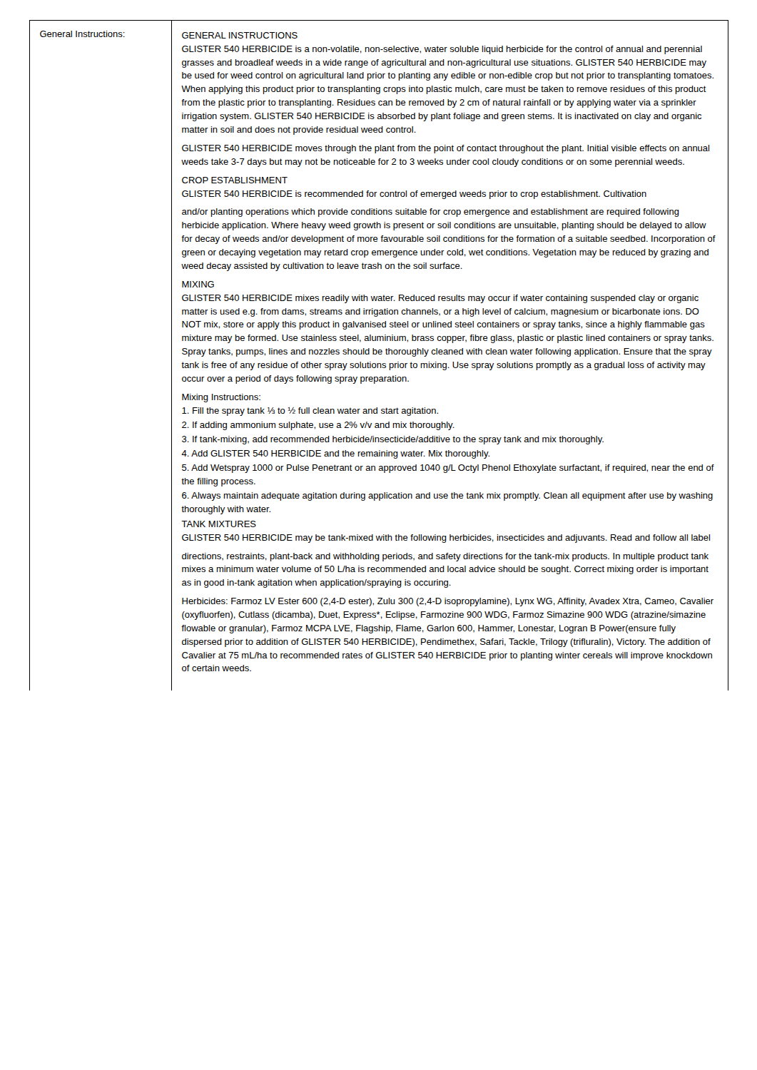| General Instructions: | GENERAL INSTRUCTIONS GLISTER 540 HERBICIDE is a non-volatile, non-selective, water soluble liquid herbicide for the control of annual and perennial grasses and broadleaf weeds in a wide range of agricultural and non-agricultural use situations. GLISTER 540 HERBICIDE may be used for weed control on agricultural land prior to planting any edible or non-edible crop but not prior to transplanting tomatoes. When applying this product prior to transplanting crops into plastic mulch, care must be taken to remove residues of this product from the plastic prior to transplanting. Residues can be removed by 2 cm of natural rainfall or by applying water via a sprinkler irrigation system. GLISTER 540 HERBICIDE is absorbed by plant foliage and green stems. It is inactivated on clay and organic matter in soil and does not provide residual weed control. GLISTER 540 HERBICIDE moves through the plant from the point of contact throughout the plant. Initial visible effects on annual weeds take 3-7 days but may not be noticeable for 2 to 3 weeks under cool cloudy conditions or on some perennial weeds. CROP ESTABLISHMENT GLISTER 540 HERBICIDE is recommended for control of emerged weeds prior to crop establishment. Cultivation and/or planting operations which provide conditions suitable for crop emergence and establishment are required following herbicide application. Where heavy weed growth is present or soil conditions are unsuitable, planting should be delayed to allow for decay of weeds and/or development of more favourable soil conditions for the formation of a suitable seedbed. Incorporation of green or decaying vegetation may retard crop emergence under cold, wet conditions. Vegetation may be reduced by grazing and weed decay assisted by cultivation to leave trash on the soil surface. MIXING GLISTER 540 HERBICIDE mixes readily with water. Reduced results may occur if water containing suspended clay or organic matter is used e.g. from dams, streams and irrigation channels, or a high level of calcium, magnesium or bicarbonate ions. DO NOT mix, store or apply this product in galvanised steel or unlined steel containers or spray tanks, since a highly flammable gas mixture may be formed. Use stainless steel, aluminium, brass copper, fibre glass, plastic or plastic lined containers or spray tanks. Spray tanks, pumps, lines and nozzles should be thoroughly cleaned with clean water following application. Ensure that the spray tank is free of any residue of other spray solutions prior to mixing. Use spray solutions promptly as a gradual loss of activity may occur over a period of days following spray preparation. Mixing Instructions: 1. Fill the spray tank ⅓ to ½ full clean water and start agitation. 2. If adding ammonium sulphate, use a 2% v/v and mix thoroughly. 3. If tank-mixing, add recommended herbicide/insecticide/additive to the spray tank and mix thoroughly. 4. Add GLISTER 540 HERBICIDE and the remaining water. Mix thoroughly. 5. Add Wetspray 1000 or Pulse Penetrant or an approved 1040 g/L Octyl Phenol Ethoxylate surfactant, if required, near the end of the filling process. 6. Always maintain adequate agitation during application and use the tank mix promptly. Clean all equipment after use by washing thoroughly with water. TANK MIXTURES GLISTER 540 HERBICIDE may be tank-mixed with the following herbicides, insecticides and adjuvants. Read and follow all label directions, restraints, plant-back and withholding periods, and safety directions for the tank-mix products. In multiple product tank mixes a minimum water volume of 50 L/ha is recommended and local advice should be sought. Correct mixing order is important as in good in-tank agitation when application/spraying is occuring. Herbicides: Farmoz LV Ester 600 (2,4-D ester), Zulu 300 (2,4-D isopropylamine), Lynx WG, Affinity, Avadex Xtra, Cameo, Cavalier (oxyfluorfen), Cutlass (dicamba), Duet, Express*, Eclipse, Farmozine 900 WDG, Farmoz Simazine 900 WDG (atrazine/simazine flowable or granular), Farmoz MCPA LVE, Flagship, Flame, Garlon 600, Hammer, Lonestar, Logran B Power(ensure fully dispersed prior to addition of GLISTER 540 HERBICIDE), Pendimethex, Safari, Tackle, Trilogy (trifluralin), Victory. The addition of Cavalier at 75 mL/ha to recommended rates of GLISTER 540 HERBICIDE prior to planting winter cereals will improve knockdown of certain weeds. |